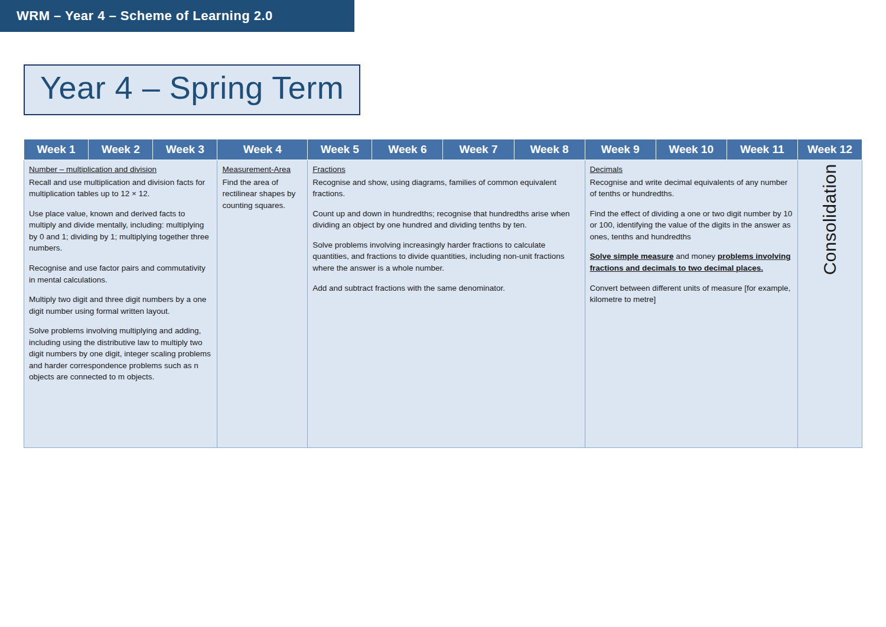WRM – Year 4 – Scheme of Learning 2.0
Year 4 – Spring Term
| Week 1 | Week 2 | Week 3 | Week 4 | Week 5 | Week 6 | Week 7 | Week 8 | Week 9 | Week 10 | Week 11 | Week 12 |
| --- | --- | --- | --- | --- | --- | --- | --- | --- | --- | --- | --- |
| Number – multiplication and division Recall and use multiplication and division facts for multiplication tables up to 12 × 12. Use place value, known and derived facts to multiply and divide mentally, including: multiplying by 0 and 1; dividing by 1; multiplying together three numbers. Recognise and use factor pairs and commutativity in mental calculations. Multiply two digit and three digit numbers by a one digit number using formal written layout. Solve problems involving multiplying and adding, including using the distributive law to multiply two digit numbers by one digit, integer scaling problems and harder correspondence problems such as n objects are connected to m objects. | Measurement-Area Find the area of rectilinear shapes by counting squares. | Fractions Recognise and show, using diagrams, families of common equivalent fractions. Count up and down in hundredths; recognise that hundredths arise when dividing an object by one hundred and dividing tenths by ten. Solve problems involving increasingly harder fractions to calculate quantities, and fractions to divide quantities, including non-unit fractions where the answer is a whole number. Add and subtract fractions with the same denominator. | Decimals Recognise and write decimal equivalents of any number of tenths or hundredths. Find the effect of dividing a one or two digit number by 10 or 100, identifying the value of the digits in the answer as ones, tenths and hundredths Solve simple measure and money problems involving fractions and decimals to two decimal places. Convert between different units of measure [for example, kilometre to metre] | Consolidation |